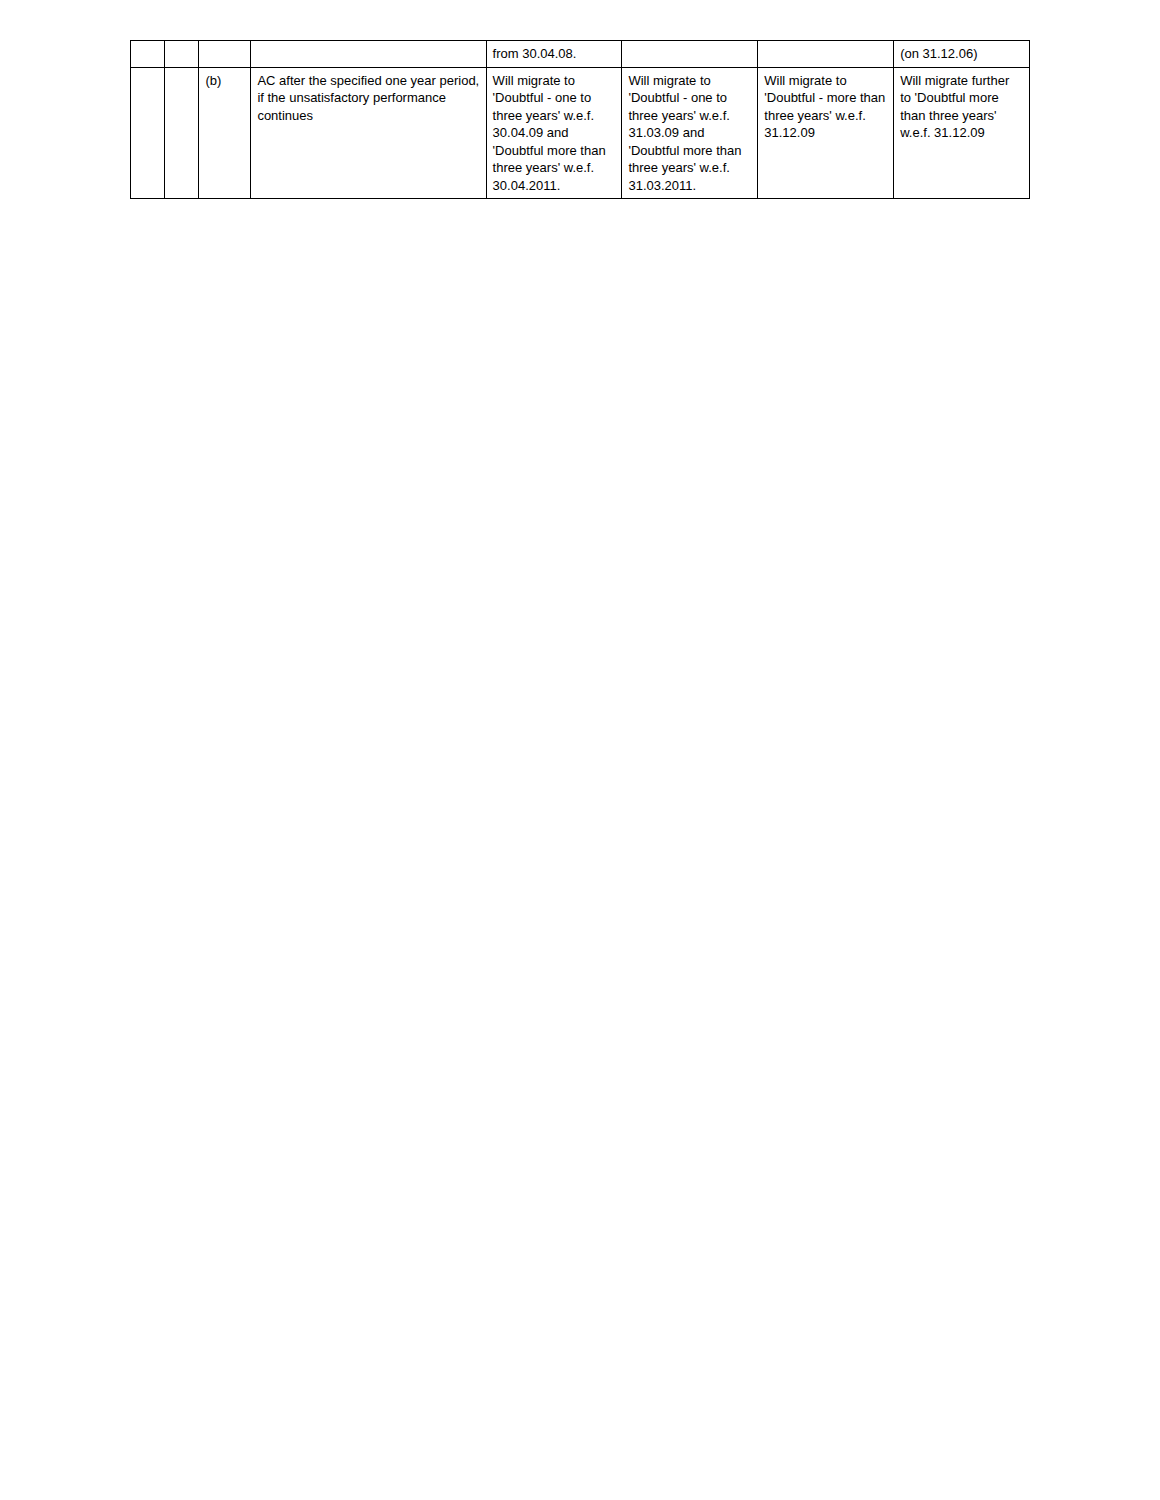| | | | | from 30.04.08. | | | (on 31.12.06) |
| | | (b) | AC after the specified one year period, if the unsatisfactory performance continues | Will migrate to 'Doubtful - one to three years' w.e.f. 30.04.09 and 'Doubtful more than three years' w.e.f. 30.04.2011. | Will migrate to 'Doubtful - one to three years' w.e.f. 31.03.09 and 'Doubtful more than three years' w.e.f. 31.03.2011. | Will migrate to 'Doubtful - more than three years' w.e.f. 31.12.09 | Will migrate further to 'Doubtful more than three years' w.e.f. 31.12.09 |